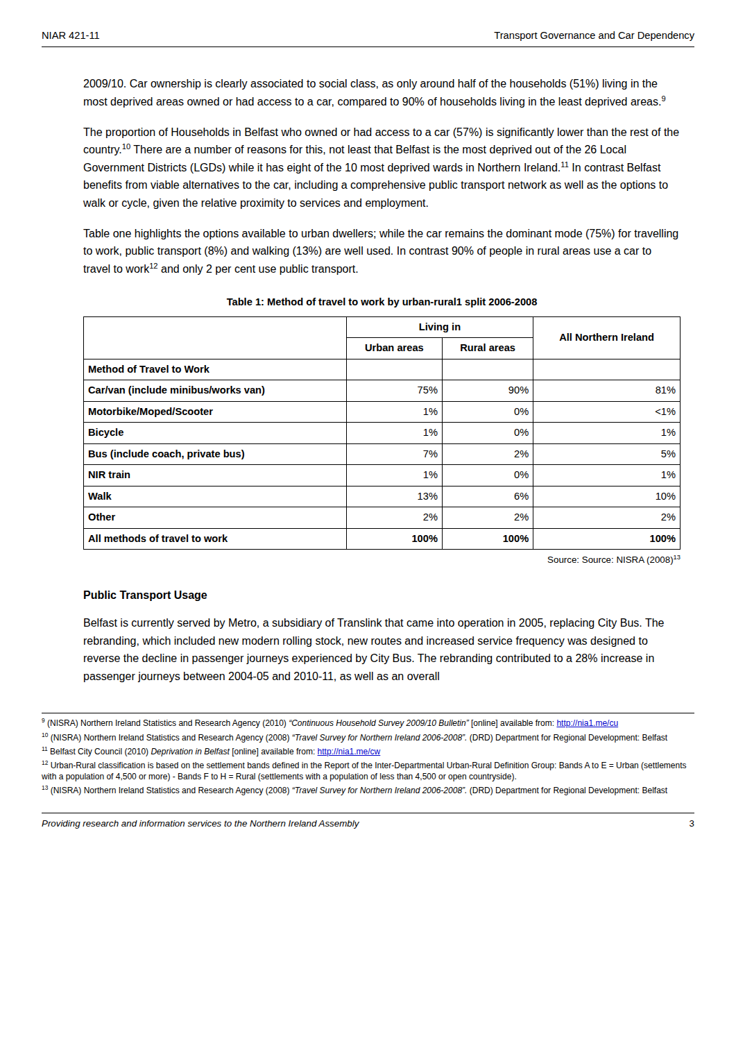NIAR 421-11 Transport Governance and Car Dependency
2009/10. Car ownership is clearly associated to social class, as only around half of the households (51%) living in the most deprived areas owned or had access to a car, compared to 90% of households living in the least deprived areas.9
The proportion of Households in Belfast who owned or had access to a car (57%) is significantly lower than the rest of the country.10 There are a number of reasons for this, not least that Belfast is the most deprived out of the 26 Local Government Districts (LGDs) while it has eight of the 10 most deprived wards in Northern Ireland.11 In contrast Belfast benefits from viable alternatives to the car, including a comprehensive public transport network as well as the options to walk or cycle, given the relative proximity to services and employment.
Table one highlights the options available to urban dwellers; while the car remains the dominant mode (75%) for travelling to work, public transport (8%) and walking (13%) are well used. In contrast 90% of people in rural areas use a car to travel to work12 and only 2 per cent use public transport.
Table 1: Method of travel to work by urban-rural1 split 2006-2008
| | Living in | All Northern Ireland |
| --- | --- | --- |
| Urban areas | Rural areas |
| Method of Travel to Work | | | |
| Car/van (include minibus/works van) | 75% | 90% | 81% |
| Motorbike/Moped/Scooter | 1% | 0% | <1% |
| Bicycle | 1% | 0% | 1% |
| Bus (include coach, private bus) | 7% | 2% | 5% |
| NIR train | 1% | 0% | 1% |
| Walk | 13% | 6% | 10% |
| Other | 2% | 2% | 2% |
| All methods of travel to work | 100% | 100% | 100% |
Source: Source: NISRA (2008)13
Public Transport Usage
Belfast is currently served by Metro, a subsidiary of Translink that came into operation in 2005, replacing City Bus. The rebranding, which included new modern rolling stock, new routes and increased service frequency was designed to reverse the decline in passenger journeys experienced by City Bus. The rebranding contributed to a 28% increase in passenger journeys between 2004-05 and 2010-11, as well as an overall
9 (NISRA) Northern Ireland Statistics and Research Agency (2010) “Continuous Household Survey 2009/10 Bulletin” [online] available from: http://nia1.me/cu
10 (NISRA) Northern Ireland Statistics and Research Agency (2008) “Travel Survey for Northern Ireland 2006-2008”. (DRD) Department for Regional Development: Belfast
11 Belfast City Council (2010) Deprivation in Belfast [online] available from: http://nia1.me/cw
12 Urban-Rural classification is based on the settlement bands defined in the Report of the Inter-Departmental Urban-Rural Definition Group: Bands A to E = Urban (settlements with a population of 4,500 or more) - Bands F to H = Rural (settlements with a population of less than 4,500 or open countryside).
13 (NISRA) Northern Ireland Statistics and Research Agency (2008) “Travel Survey for Northern Ireland 2006-2008”. (DRD) Department for Regional Development: Belfast
Providing research and information services to the Northern Ireland Assembly 3